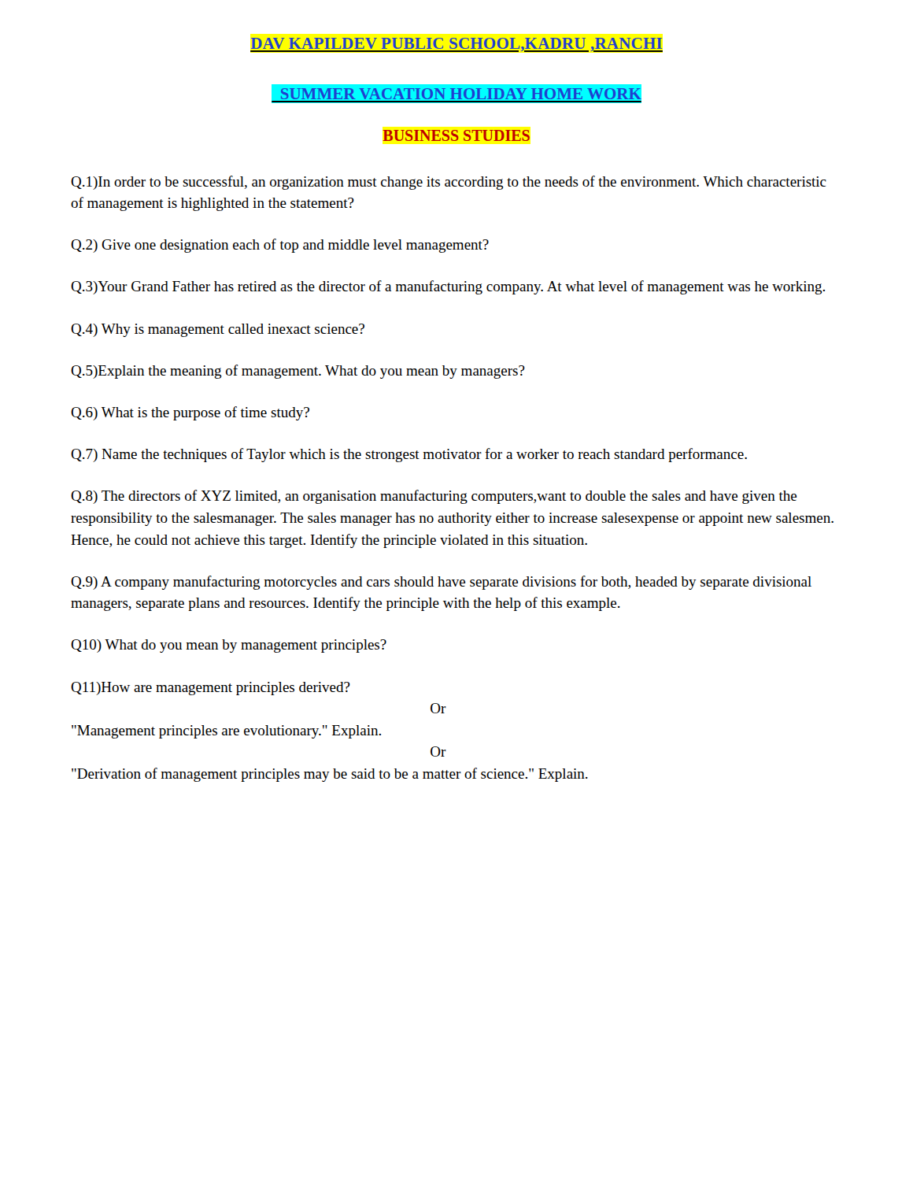DAV KAPILDEV PUBLIC SCHOOL,KADRU ,RANCHI
SUMMER VACATION HOLIDAY HOME WORK
BUSINESS STUDIES
Q.1)In order to be successful, an organization must change its according to the needs of the environment. Which characteristic of management is highlighted in the statement?
Q.2) Give one designation each of top and middle level management?
Q.3)Your Grand Father has retired as the director of a manufacturing company. At what level of management was he working.
Q.4) Why is management called inexact science?
Q.5)Explain the meaning of management. What do you mean by managers?
Q.6) What is the purpose of time study?
Q.7) Name the techniques of Taylor which is the strongest motivator for a worker to reach standard performance.
Q.8) The directors of XYZ limited, an organisation manufacturing computers,want to double the sales and have given the responsibility to the salesmanager. The sales manager has no authority either to increase salesexpense or appoint new salesmen. Hence, he could not achieve this target. Identify the principle violated in this situation.
Q.9) A company manufacturing motorcycles and cars should have separate divisions for both, headed by separate divisional managers, separate plans and resources. Identify the principle with the help of this example.
Q10) What do you mean by management principles?
Q11)How are management principles derived?
Or
"Management principles are evolutionary." Explain.
Or
"Derivation of management principles may be said to be a matter of science." Explain.